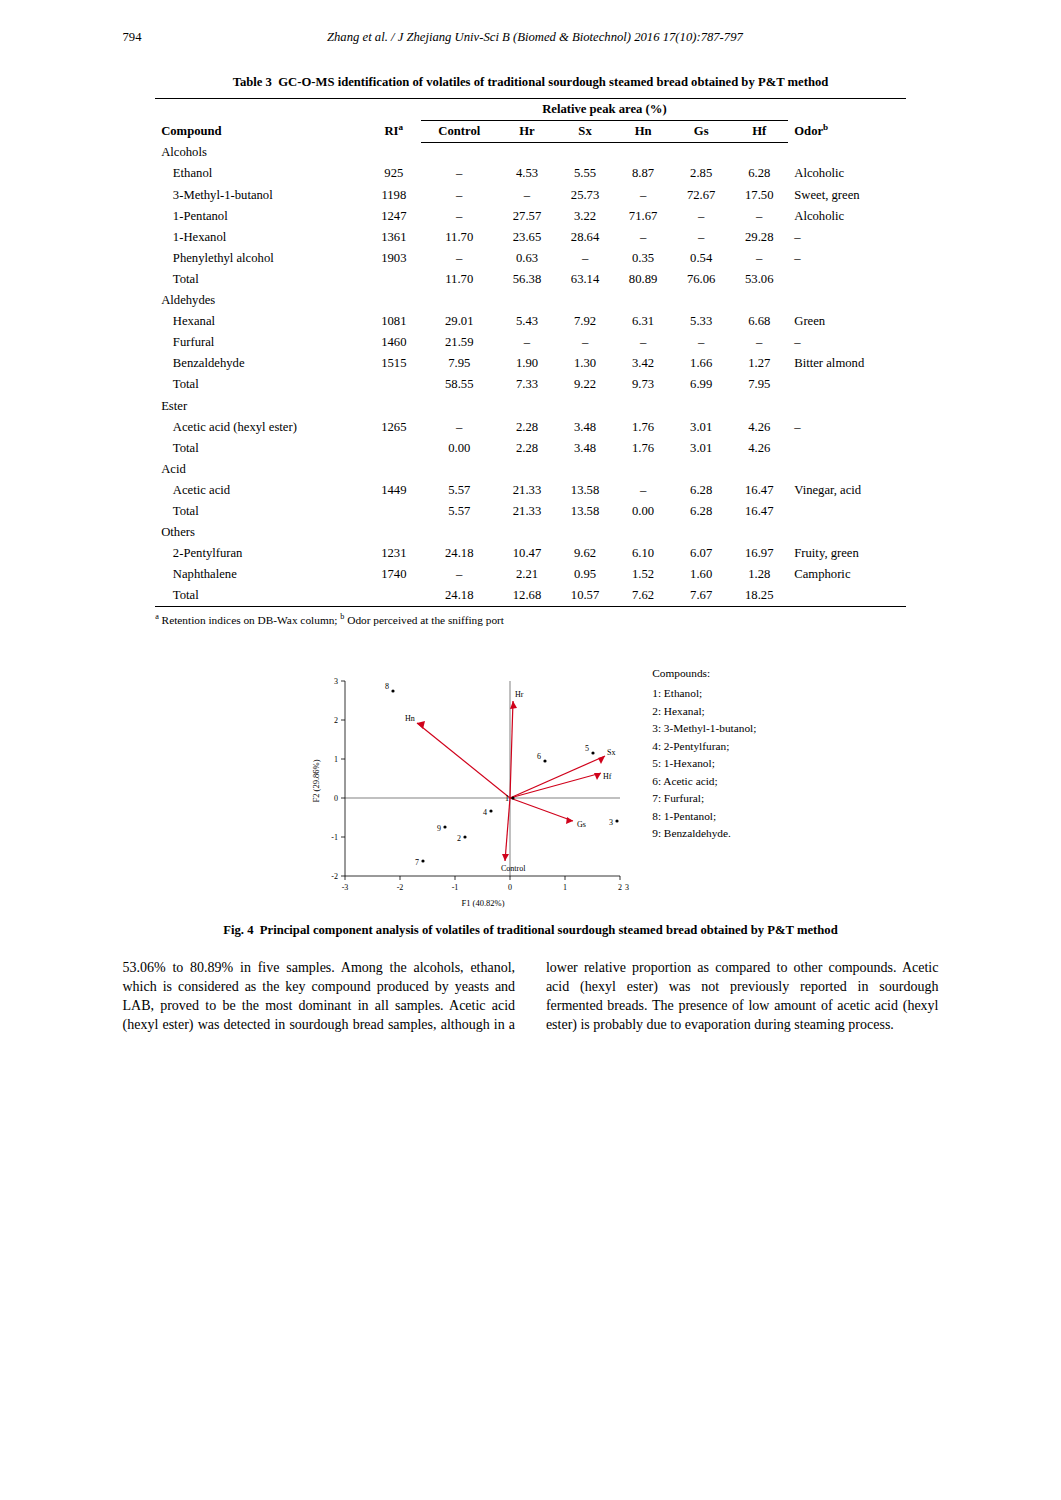794 Zhang et al. / J Zhejiang Univ-Sci B (Biomed & Biotechnol) 2016 17(10):787-797
Table 3 GC-O-MS identification of volatiles of traditional sourdough steamed bread obtained by P&T method
| Compound | RI a | Relative peak area (%) | Odor b |
| --- | --- | --- | --- |
| Control | Hr | Sx | Hn | Gs | Hf |
| Alcohols | | | | | | | | |
| Ethanol | 925 | – | 4.53 | 5.55 | 8.87 | 2.85 | 6.28 | Alcoholic |
| 3-Methyl-1-butanol | 1198 | – | – | 25.73 | – | 72.67 | 17.50 | Sweet, green |
| 1-Pentanol | 1247 | – | 27.57 | 3.22 | 71.67 | – | – | Alcoholic |
| 1-Hexanol | 1361 | 11.70 | 23.65 | 28.64 | – | – | 29.28 | – |
| Phenylethyl alcohol | 1903 | – | 0.63 | – | 0.35 | 0.54 | – | – |
| Total | | 11.70 | 56.38 | 63.14 | 80.89 | 76.06 | 53.06 | |
| Aldehydes | | | | | | | | |
| Hexanal | 1081 | 29.01 | 5.43 | 7.92 | 6.31 | 5.33 | 6.68 | Green |
| Furfural | 1460 | 21.59 | – | – | – | – | – | – |
| Benzaldehyde | 1515 | 7.95 | 1.90 | 1.30 | 3.42 | 1.66 | 1.27 | Bitter almond |
| Total | | 58.55 | 7.33 | 9.22 | 9.73 | 6.99 | 7.95 | |
| Ester | | | | | | | | |
| Acetic acid (hexyl ester) | 1265 | – | 2.28 | 3.48 | 1.76 | 3.01 | 4.26 | – |
| Total | | 0.00 | 2.28 | 3.48 | 1.76 | 3.01 | 4.26 | |
| Acid | | | | | | | | |
| Acetic acid | 1449 | 5.57 | 21.33 | 13.58 | – | 6.28 | 16.47 | Vinegar, acid |
| Total | | 5.57 | 21.33 | 13.58 | 0.00 | 6.28 | 16.47 | |
| Others | | | | | | | | |
| 2-Pentylfuran | 1231 | 24.18 | 10.47 | 9.62 | 6.10 | 6.07 | 16.97 | Fruity, green |
| Naphthalene | 1740 | – | 2.21 | 0.95 | 1.52 | 1.60 | 1.28 | Camphoric |
| Total | | 24.18 | 12.68 | 10.57 | 7.62 | 7.67 | 18.25 | |
a Retention indices on DB-Wax column; b Odor perceived at the sniffing port
-3 -2 -1 0 1 2 3 -2 -1 0 1 2 3 F1 (40.82%) F2 (29.86%) Hr Hn Sx Hf Gs Control 1 2 3 4 5 6 7 8 9
Compounds:
1: Ethanol;
2: Hexanal;
3: 3-Methyl-1-butanol;
4: 2-Pentylfuran;
5: 1-Hexanol;
6: Acetic acid;
7: Furfural;
8: 1-Pentanol;
9: Benzaldehyde.
Fig. 4 Principal component analysis of volatiles of traditional sourdough steamed bread obtained by P&T method
53.06% to 80.89% in five samples. Among the alcohols, ethanol, which is considered as the key compound produced by yeasts and LAB, proved to be the most dominant in all samples. Acetic acid (hexyl ester) was detected in sourdough bread samples, although in a lower relative proportion as compared to other compounds. Acetic acid (hexyl ester) was not previously reported in sourdough fermented breads. The presence of low amount of acetic acid (hexyl ester) is probably due to evaporation during steaming process.